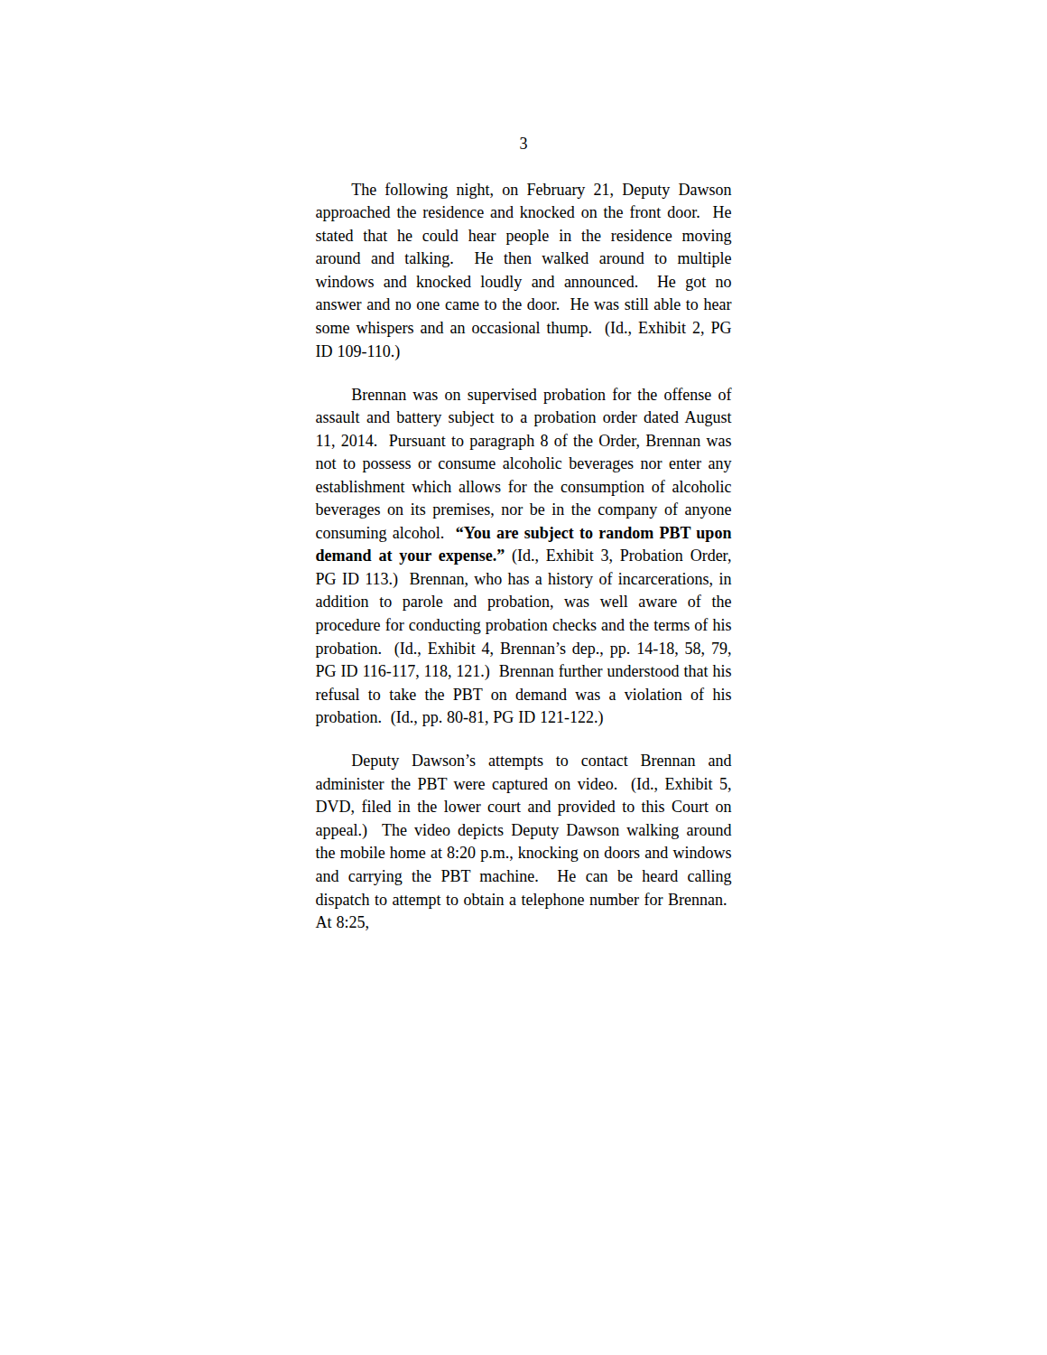3
The following night, on February 21, Deputy Dawson approached the residence and knocked on the front door. He stated that he could hear people in the residence moving around and talking. He then walked around to multiple windows and knocked loudly and announced. He got no answer and no one came to the door. He was still able to hear some whispers and an occasional thump. (Id., Exhibit 2, PG ID 109-110.)
Brennan was on supervised probation for the offense of assault and battery subject to a probation order dated August 11, 2014. Pursuant to paragraph 8 of the Order, Brennan was not to possess or consume alcoholic beverages nor enter any establishment which allows for the consumption of alcoholic beverages on its premises, nor be in the company of anyone consuming alcohol. “You are subject to random PBT upon demand at your expense.” (Id., Exhibit 3, Probation Order, PG ID 113.) Brennan, who has a history of incarcerations, in addition to parole and probation, was well aware of the procedure for conducting probation checks and the terms of his probation. (Id., Exhibit 4, Brennan’s dep., pp. 14-18, 58, 79, PG ID 116-117, 118, 121.) Brennan further understood that his refusal to take the PBT on demand was a violation of his probation. (Id., pp. 80-81, PG ID 121-122.)
Deputy Dawson’s attempts to contact Brennan and administer the PBT were captured on video. (Id., Exhibit 5, DVD, filed in the lower court and provided to this Court on appeal.) The video depicts Deputy Dawson walking around the mobile home at 8:20 p.m., knocking on doors and windows and carrying the PBT machine. He can be heard calling dispatch to attempt to obtain a telephone number for Brennan. At 8:25,